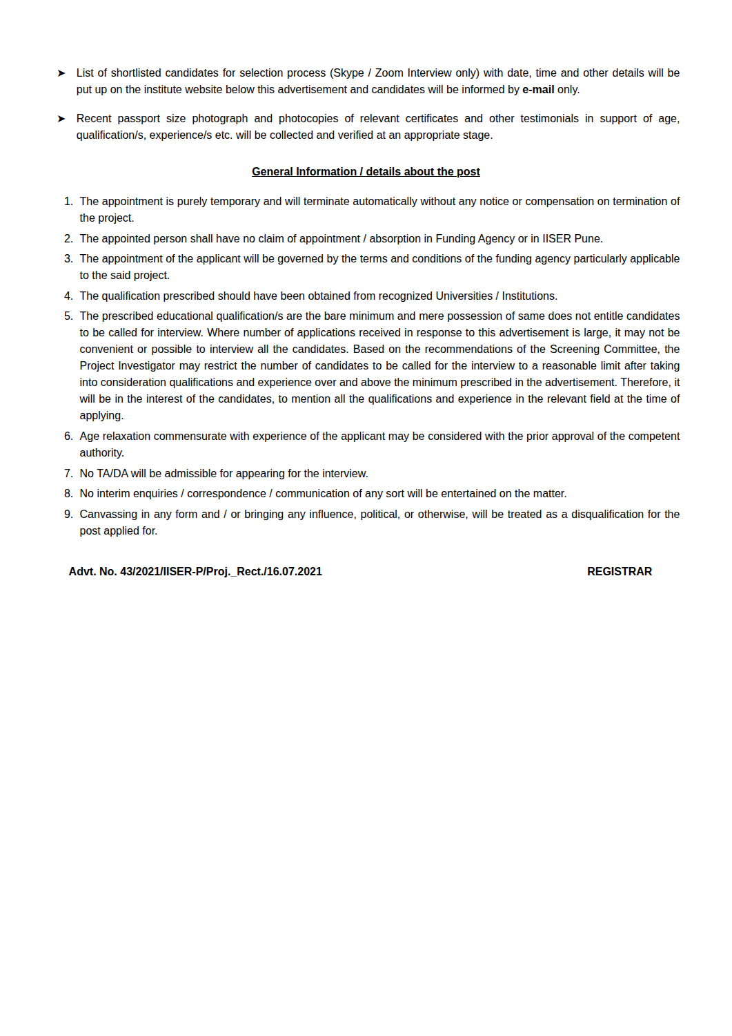List of shortlisted candidates for selection process (Skype / Zoom Interview only) with date, time and other details will be put up on the institute website below this advertisement and candidates will be informed by e-mail only.
Recent passport size photograph and photocopies of relevant certificates and other testimonials in support of age, qualification/s, experience/s etc. will be collected and verified at an appropriate stage.
General Information / details about the post
The appointment is purely temporary and will terminate automatically without any notice or compensation on termination of the project.
The appointed person shall have no claim of appointment / absorption in Funding Agency or in IISER Pune.
The appointment of the applicant will be governed by the terms and conditions of the funding agency particularly applicable to the said project.
The qualification prescribed should have been obtained from recognized Universities / Institutions.
The prescribed educational qualification/s are the bare minimum and mere possession of same does not entitle candidates to be called for interview. Where number of applications received in response to this advertisement is large, it may not be convenient or possible to interview all the candidates. Based on the recommendations of the Screening Committee, the Project Investigator may restrict the number of candidates to be called for the interview to a reasonable limit after taking into consideration qualifications and experience over and above the minimum prescribed in the advertisement. Therefore, it will be in the interest of the candidates, to mention all the qualifications and experience in the relevant field at the time of applying.
Age relaxation commensurate with experience of the applicant may be considered with the prior approval of the competent authority.
No TA/DA will be admissible for appearing for the interview.
No interim enquiries / correspondence / communication of any sort will be entertained on the matter.
Canvassing in any form and / or bringing any influence, political, or otherwise, will be treated as a disqualification for the post applied for.
Advt. No. 43/2021/IISER-P/Proj._Rect./16.07.2021 REGISTRAR